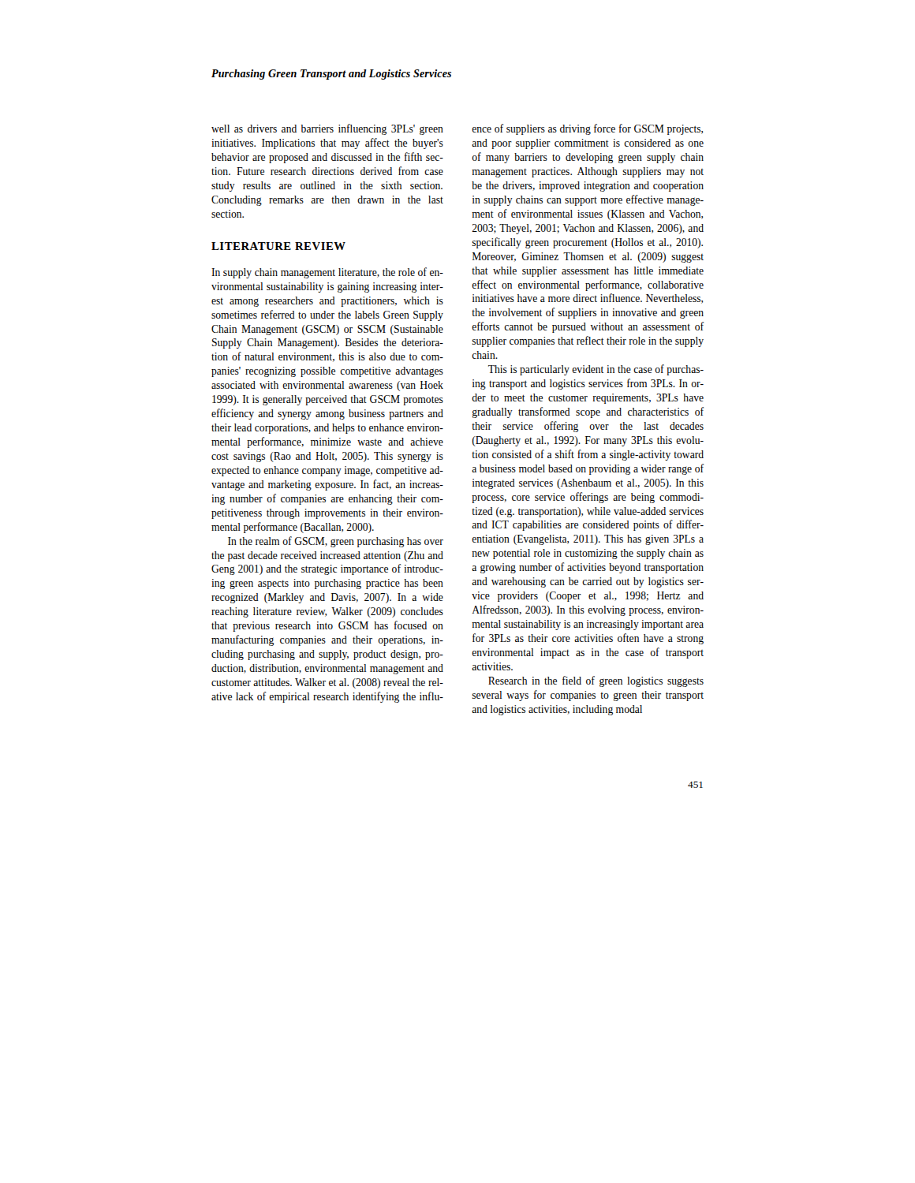Purchasing Green Transport and Logistics Services
well as drivers and barriers influencing 3PLs' green initiatives. Implications that may affect the buyer's behavior are proposed and discussed in the fifth section. Future research directions derived from case study results are outlined in the sixth section. Concluding remarks are then drawn in the last section.
LITERATURE REVIEW
In supply chain management literature, the role of environmental sustainability is gaining increasing interest among researchers and practitioners, which is sometimes referred to under the labels Green Supply Chain Management (GSCM) or SSCM (Sustainable Supply Chain Management). Besides the deterioration of natural environment, this is also due to companies' recognizing possible competitive advantages associated with environmental awareness (van Hoek 1999). It is generally perceived that GSCM promotes efficiency and synergy among business partners and their lead corporations, and helps to enhance environmental performance, minimize waste and achieve cost savings (Rao and Holt, 2005). This synergy is expected to enhance company image, competitive advantage and marketing exposure. In fact, an increasing number of companies are enhancing their competitiveness through improvements in their environmental performance (Bacallan, 2000).
In the realm of GSCM, green purchasing has over the past decade received increased attention (Zhu and Geng 2001) and the strategic importance of introducing green aspects into purchasing practice has been recognized (Markley and Davis, 2007). In a wide reaching literature review, Walker (2009) concludes that previous research into GSCM has focused on manufacturing companies and their operations, including purchasing and supply, product design, production, distribution, environmental management and customer attitudes. Walker et al. (2008) reveal the relative lack of empirical research identifying the influence of suppliers as driving force for GSCM projects, and poor supplier commitment is considered as one of many barriers to developing green supply chain management practices. Although suppliers may not be the drivers, improved integration and cooperation in supply chains can support more effective management of environmental issues (Klassen and Vachon, 2003; Theyel, 2001; Vachon and Klassen, 2006), and specifically green procurement (Hollos et al., 2010). Moreover, Giminez Thomsen et al. (2009) suggest that while supplier assessment has little immediate effect on environmental performance, collaborative initiatives have a more direct influence. Nevertheless, the involvement of suppliers in innovative and green efforts cannot be pursued without an assessment of supplier companies that reflect their role in the supply chain.
This is particularly evident in the case of purchasing transport and logistics services from 3PLs. In order to meet the customer requirements, 3PLs have gradually transformed scope and characteristics of their service offering over the last decades (Daugherty et al., 1992). For many 3PLs this evolution consisted of a shift from a single-activity toward a business model based on providing a wider range of integrated services (Ashenbaum et al., 2005). In this process, core service offerings are being commoditized (e.g. transportation), while value-added services and ICT capabilities are considered points of differentiation (Evangelista, 2011). This has given 3PLs a new potential role in customizing the supply chain as a growing number of activities beyond transportation and warehousing can be carried out by logistics service providers (Cooper et al., 1998; Hertz and Alfredsson, 2003). In this evolving process, environmental sustainability is an increasingly important area for 3PLs as their core activities often have a strong environmental impact as in the case of transport activities.
Research in the field of green logistics suggests several ways for companies to green their transport and logistics activities, including modal
451